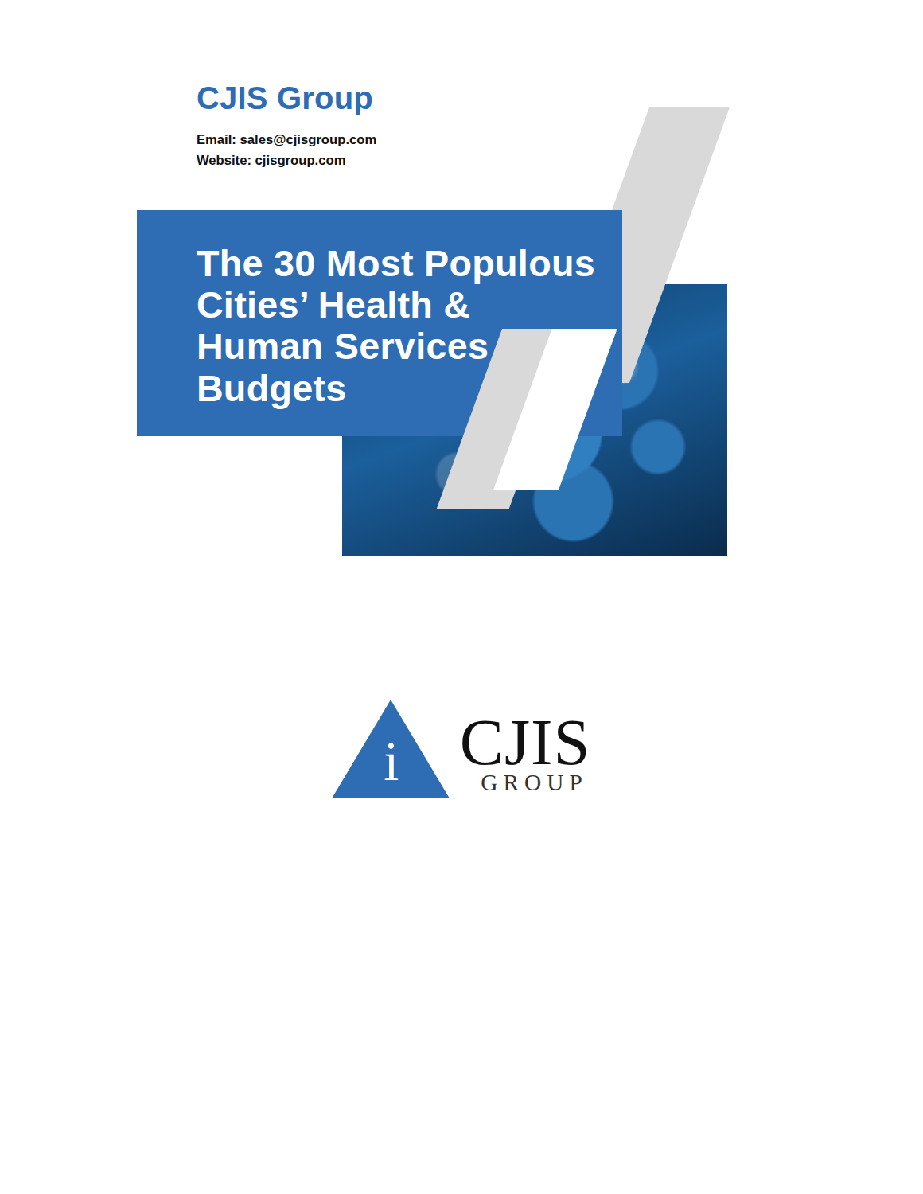CJIS Group
Email: sales@cjisgroup.com
Website: cjisgroup.com
The 30 Most Populous Cities’ Health & Human Services Budgets
i
CJIS GROUP